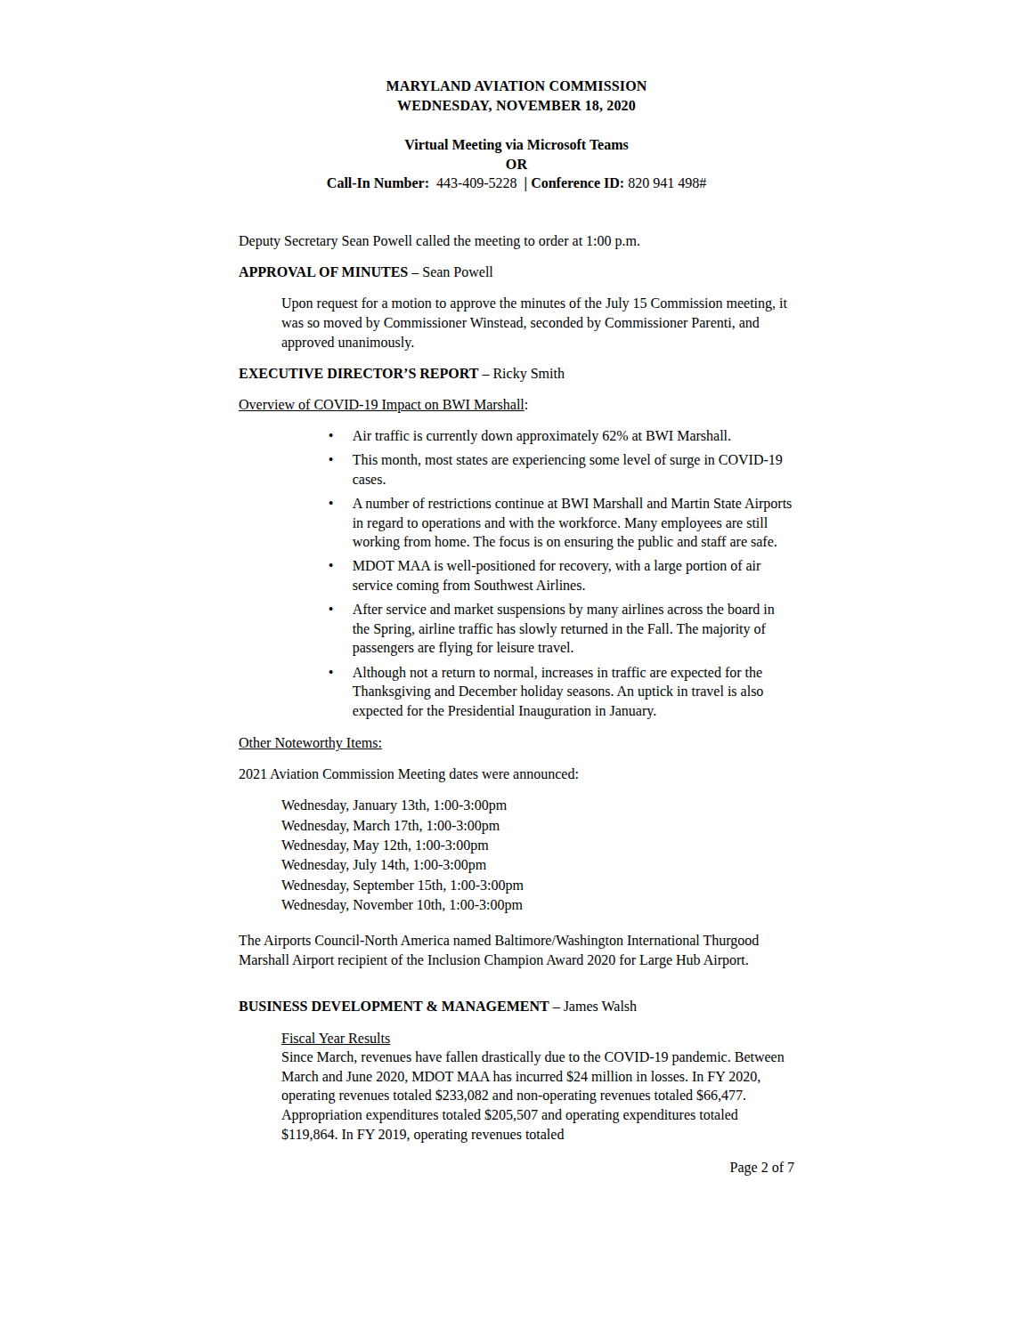MARYLAND AVIATION COMMISSION
WEDNESDAY, NOVEMBER 18, 2020
Virtual Meeting via Microsoft Teams
OR
Call-In Number: 443-409-5228 | Conference ID: 820 941 498#
Deputy Secretary Sean Powell called the meeting to order at 1:00 p.m.
APPROVAL OF MINUTES – Sean Powell
Upon request for a motion to approve the minutes of the July 15 Commission meeting, it was so moved by Commissioner Winstead, seconded by Commissioner Parenti, and approved unanimously.
EXECUTIVE DIRECTOR’S REPORT – Ricky Smith
Overview of COVID-19 Impact on BWI Marshall:
Air traffic is currently down approximately 62% at BWI Marshall.
This month, most states are experiencing some level of surge in COVID-19 cases.
A number of restrictions continue at BWI Marshall and Martin State Airports in regard to operations and with the workforce. Many employees are still working from home. The focus is on ensuring the public and staff are safe.
MDOT MAA is well-positioned for recovery, with a large portion of air service coming from Southwest Airlines.
After service and market suspensions by many airlines across the board in the Spring, airline traffic has slowly returned in the Fall. The majority of passengers are flying for leisure travel.
Although not a return to normal, increases in traffic are expected for the Thanksgiving and December holiday seasons. An uptick in travel is also expected for the Presidential Inauguration in January.
Other Noteworthy Items:
2021 Aviation Commission Meeting dates were announced:
Wednesday, January 13th, 1:00-3:00pm
Wednesday, March 17th, 1:00-3:00pm
Wednesday, May 12th, 1:00-3:00pm
Wednesday, July 14th, 1:00-3:00pm
Wednesday, September 15th, 1:00-3:00pm
Wednesday, November 10th, 1:00-3:00pm
The Airports Council-North America named Baltimore/Washington International Thurgood Marshall Airport recipient of the Inclusion Champion Award 2020 for Large Hub Airport.
BUSINESS DEVELOPMENT & MANAGEMENT – James Walsh
Fiscal Year Results
Since March, revenues have fallen drastically due to the COVID-19 pandemic. Between March and June 2020, MDOT MAA has incurred $24 million in losses. In FY 2020, operating revenues totaled $233,082 and non-operating revenues totaled $66,477. Appropriation expenditures totaled $205,507 and operating expenditures totaled $119,864. In FY 2019, operating revenues totaled
Page 2 of 7